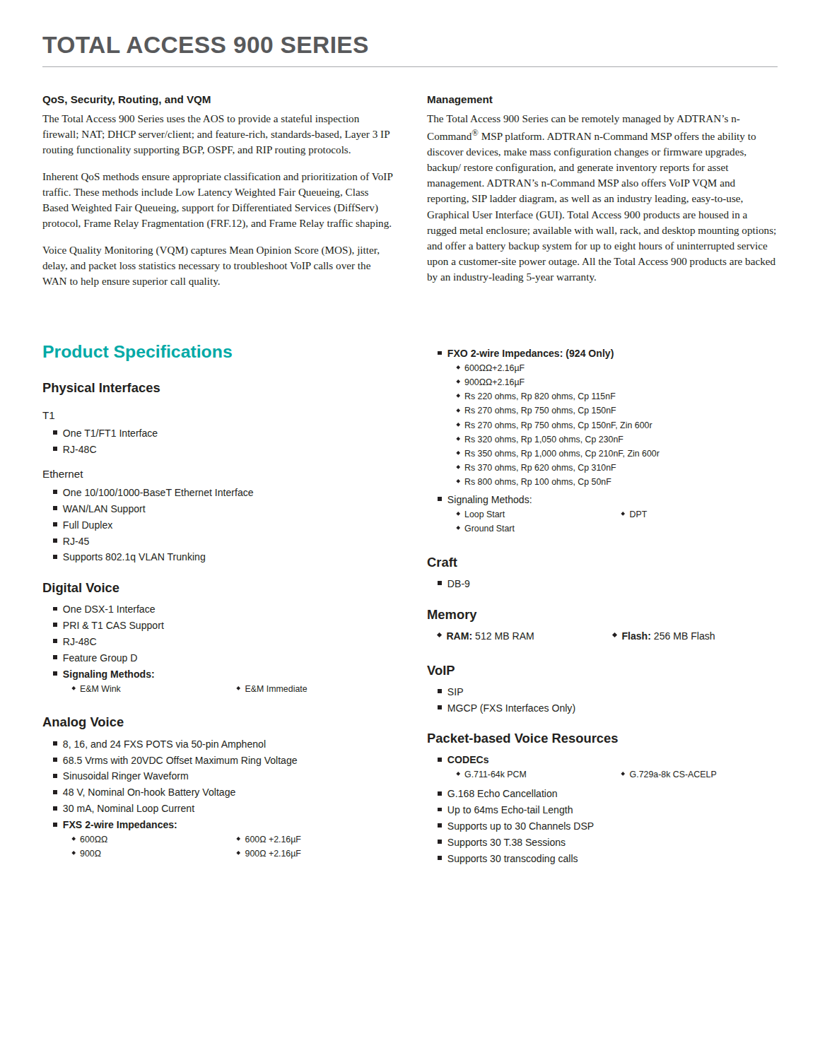TOTAL ACCESS 900 SERIES
QoS, Security, Routing, and VQM
The Total Access 900 Series uses the AOS to provide a stateful inspection firewall; NAT; DHCP server/client; and feature-rich, standards-based, Layer 3 IP routing functionality supporting BGP, OSPF, and RIP routing protocols.
Inherent QoS methods ensure appropriate classification and prioritization of VoIP traffic. These methods include Low Latency Weighted Fair Queueing, Class Based Weighted Fair Queueing, support for Differentiated Services (DiffServ) protocol, Frame Relay Fragmentation (FRF.12), and Frame Relay traffic shaping.
Voice Quality Monitoring (VQM) captures Mean Opinion Score (MOS), jitter, delay, and packet loss statistics necessary to troubleshoot VoIP calls over the WAN to help ensure superior call quality.
Management
The Total Access 900 Series can be remotely managed by ADTRAN’s n-Command® MSP platform. ADTRAN n-Command MSP offers the ability to discover devices, make mass configuration changes or firmware upgrades, backup/ restore configuration, and generate inventory reports for asset management. ADTRAN’s n-Command MSP also offers VoIP VQM and reporting, SIP ladder diagram, as well as an industry leading, easy-to-use, Graphical User Interface (GUI). Total Access 900 products are housed in a rugged metal enclosure; available with wall, rack, and desktop mounting options; and offer a battery backup system for up to eight hours of uninterrupted service upon a customer-site power outage. All the Total Access 900 products are backed by an industry-leading 5-year warranty.
Product Specifications
Physical Interfaces
T1
One T1/FT1 Interface
RJ-48C
Ethernet
One 10/100/1000-BaseT Ethernet Interface
WAN/LAN Support
Full Duplex
RJ-45
Supports 802.1q VLAN Trunking
Digital Voice
One DSX-1 Interface
PRI & T1 CAS Support
RJ-48C
Feature Group D
Signaling Methods:
E&M Wink
E&M Immediate
Analog Voice
8, 16, and 24 FXS POTS via 50-pin Amphenol
68.5 Vrms with 20VDC Offset Maximum Ring Voltage
Sinusoidal Ringer Waveform
48 V, Nominal On-hook Battery Voltage
30 mA, Nominal Loop Current
FXS 2-wire Impedances:
600ΩΩ
900Ω
600Ω +2.16µF
900Ω +2.16µF
FXO 2-wire Impedances: (924 Only)
600ΩΩ+2.16µF
900ΩΩ+2.16µF
Rs 220 ohms, Rp 820 ohms, Cp 115nF
Rs 270 ohms, Rp 750 ohms, Cp 150nF
Rs 270 ohms, Rp 750 ohms, Cp 150nF, Zin 600r
Rs 320 ohms, Rp 1,050 ohms, Cp 230nF
Rs 350 ohms, Rp 1,000 ohms, Cp 210nF, Zin 600r
Rs 370 ohms, Rp 620 ohms, Cp 310nF
Rs 800 ohms, Rp 100 ohms, Cp 50nF
Signaling Methods:
Loop Start
Ground Start
DPT
Craft
DB-9
Memory
RAM: 512 MB RAM
Flash: 256 MB Flash
VoIP
SIP
MGCP (FXS Interfaces Only)
Packet-based Voice Resources
CODECs
G.711-64k PCM
G.729a-8k CS-ACELP
G.168 Echo Cancellation
Up to 64ms Echo-tail Length
Supports up to 30 Channels DSP
Supports 30 T.38 Sessions
Supports 30 transcoding calls